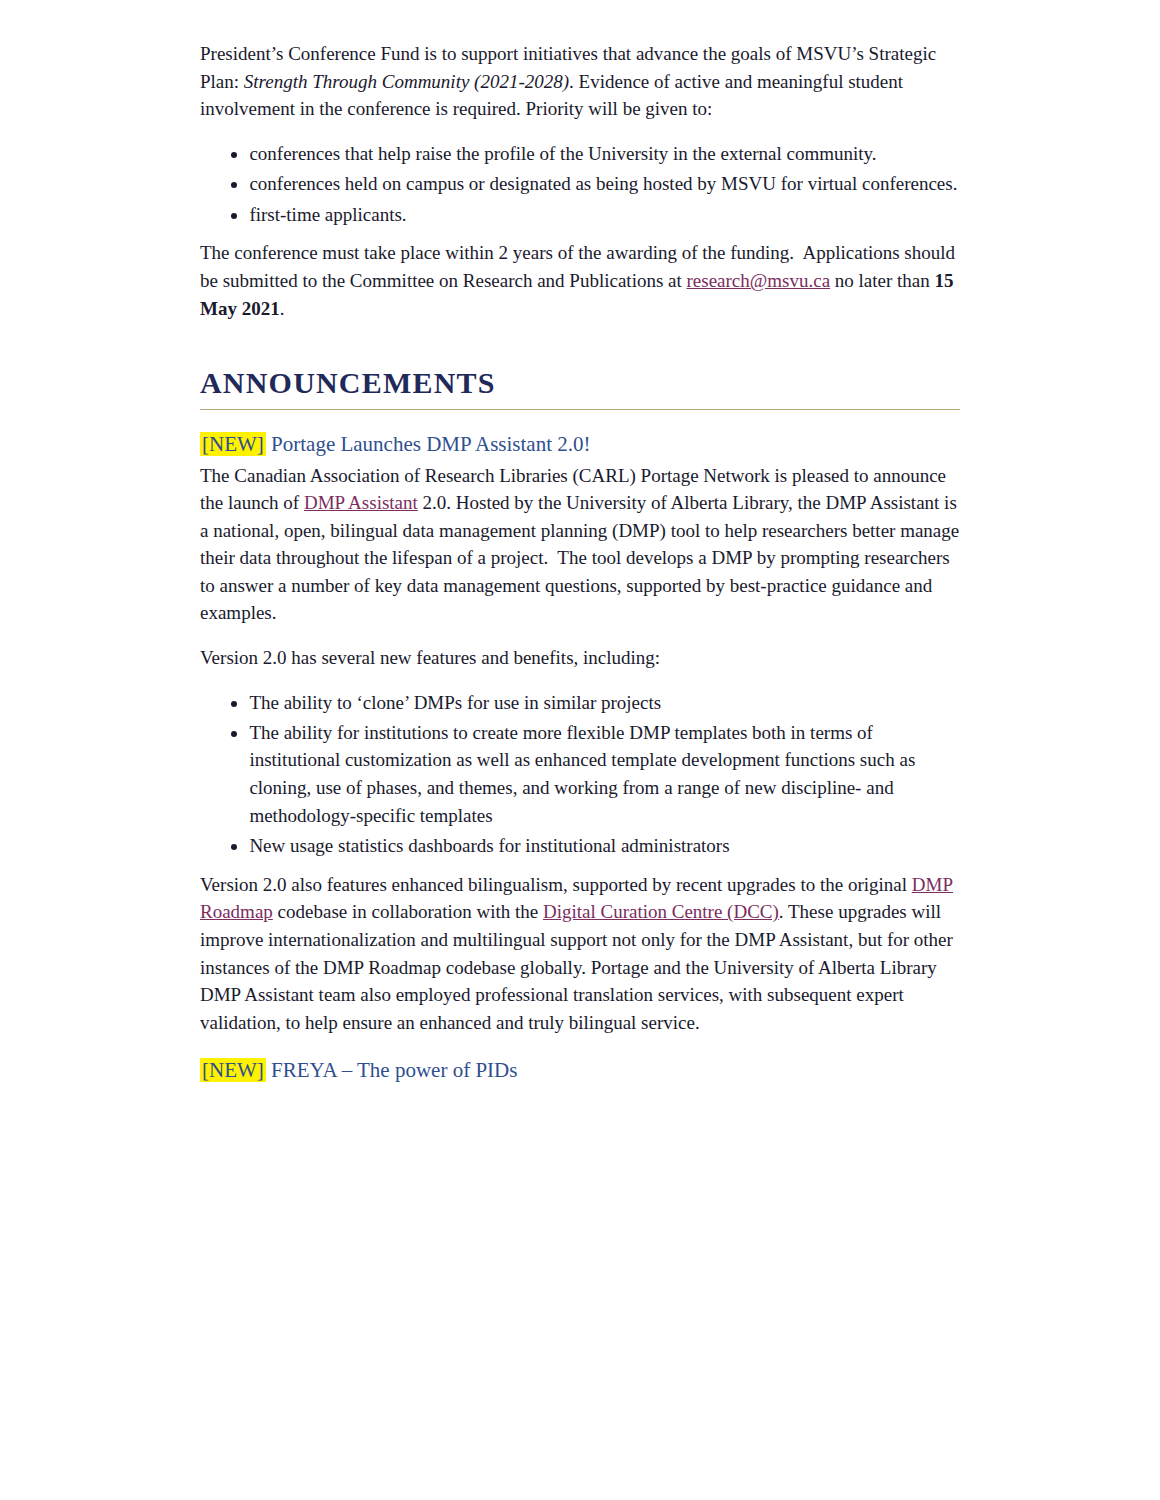President’s Conference Fund is to support initiatives that advance the goals of MSVU’s Strategic Plan: Strength Through Community (2021-2028). Evidence of active and meaningful student involvement in the conference is required. Priority will be given to:
conferences that help raise the profile of the University in the external community.
conferences held on campus or designated as being hosted by MSVU for virtual conferences.
first-time applicants.
The conference must take place within 2 years of the awarding of the funding. Applications should be submitted to the Committee on Research and Publications at research@msvu.ca no later than 15 May 2021.
ANNOUNCEMENTS
[NEW] Portage Launches DMP Assistant 2.0!
The Canadian Association of Research Libraries (CARL) Portage Network is pleased to announce the launch of DMP Assistant 2.0. Hosted by the University of Alberta Library, the DMP Assistant is a national, open, bilingual data management planning (DMP) tool to help researchers better manage their data throughout the lifespan of a project. The tool develops a DMP by prompting researchers to answer a number of key data management questions, supported by best-practice guidance and examples.
Version 2.0 has several new features and benefits, including:
The ability to ‘clone’ DMPs for use in similar projects
The ability for institutions to create more flexible DMP templates both in terms of institutional customization as well as enhanced template development functions such as cloning, use of phases, and themes, and working from a range of new discipline- and methodology-specific templates
New usage statistics dashboards for institutional administrators
Version 2.0 also features enhanced bilingualism, supported by recent upgrades to the original DMP Roadmap codebase in collaboration with the Digital Curation Centre (DCC). These upgrades will improve internationalization and multilingual support not only for the DMP Assistant, but for other instances of the DMP Roadmap codebase globally. Portage and the University of Alberta Library DMP Assistant team also employed professional translation services, with subsequent expert validation, to help ensure an enhanced and truly bilingual service.
[NEW] FREYA – The power of PIDs